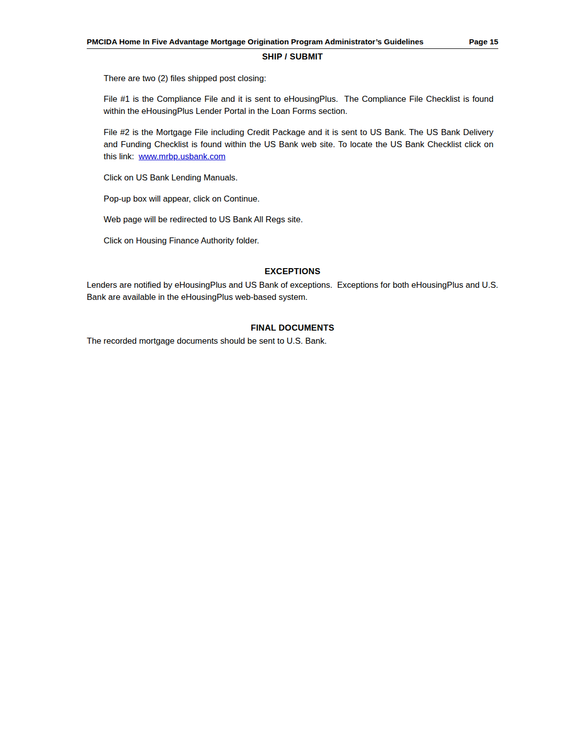PMCIDA Home In Five Advantage Mortgage Origination Program Administrator’s Guidelines Page 15
SHIP / SUBMIT
There are two (2) files shipped post closing:
File #1 is the Compliance File and it is sent to eHousingPlus. The Compliance File Checklist is found within the eHousingPlus Lender Portal in the Loan Forms section.
File #2 is the Mortgage File including Credit Package and it is sent to US Bank. The US Bank Delivery and Funding Checklist is found within the US Bank web site. To locate the US Bank Checklist click on this link: www.mrbp.usbank.com
Click on US Bank Lending Manuals.
Pop-up box will appear, click on Continue.
Web page will be redirected to US Bank All Regs site.
Click on Housing Finance Authority folder.
EXCEPTIONS
Lenders are notified by eHousingPlus and US Bank of exceptions. Exceptions for both eHousingPlus and U.S. Bank are available in the eHousingPlus web-based system.
FINAL DOCUMENTS
The recorded mortgage documents should be sent to U.S. Bank.